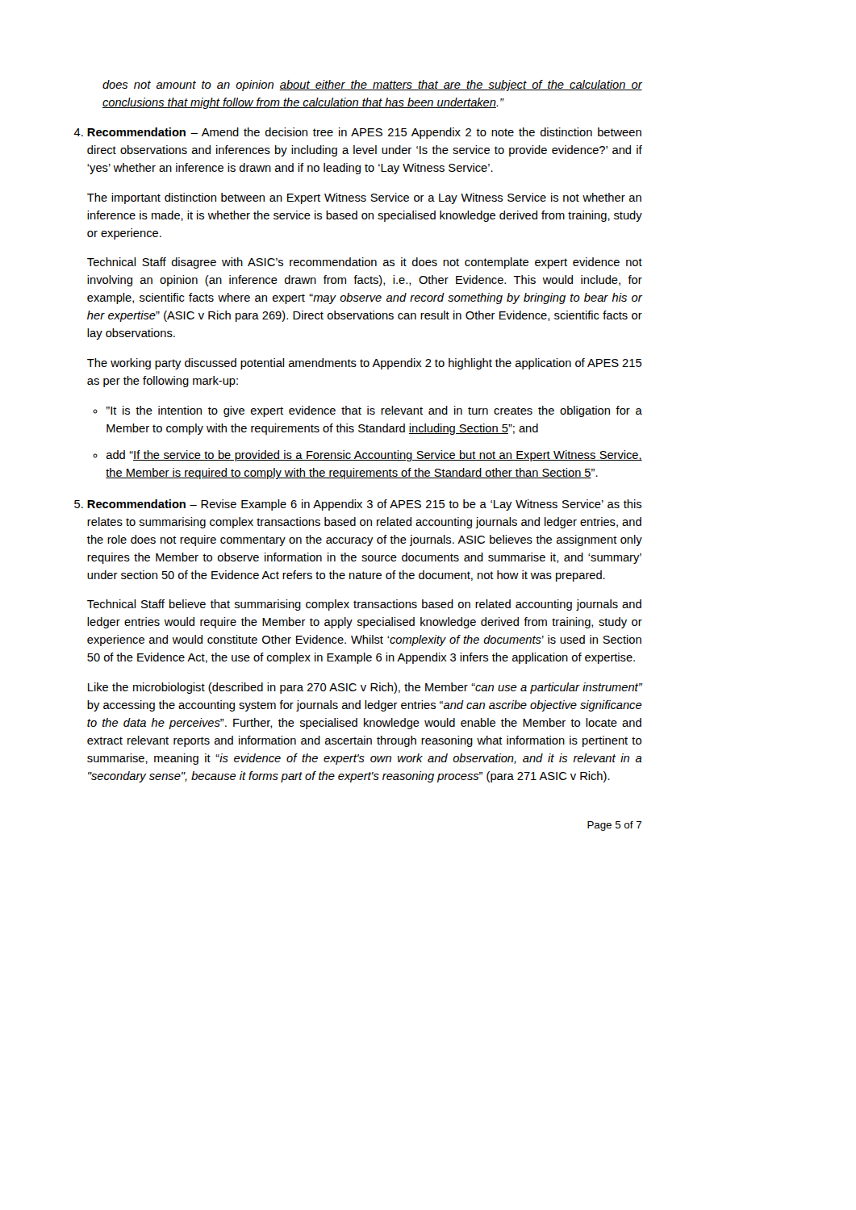does not amount to an opinion about either the matters that are the subject of the calculation or conclusions that might follow from the calculation that has been undertaken.”
Recommendation – Amend the decision tree in APES 215 Appendix 2 to note the distinction between direct observations and inferences by including a level under ‘Is the service to provide evidence?’ and if ‘yes’ whether an inference is drawn and if no leading to ‘Lay Witness Service’.
The important distinction between an Expert Witness Service or a Lay Witness Service is not whether an inference is made, it is whether the service is based on specialised knowledge derived from training, study or experience.
Technical Staff disagree with ASIC’s recommendation as it does not contemplate expert evidence not involving an opinion (an inference drawn from facts), i.e., Other Evidence. This would include, for example, scientific facts where an expert “may observe and record something by bringing to bear his or her expertise” (ASIC v Rich para 269). Direct observations can result in Other Evidence, scientific facts or lay observations.
The working party discussed potential amendments to Appendix 2 to highlight the application of APES 215 as per the following mark-up:
”It is the intention to give expert evidence that is relevant and in turn creates the obligation for a Member to comply with the requirements of this Standard including Section 5”; and
add “If the service to be provided is a Forensic Accounting Service but not an Expert Witness Service, the Member is required to comply with the requirements of the Standard other than Section 5”.
Recommendation – Revise Example 6 in Appendix 3 of APES 215 to be a ‘Lay Witness Service’ as this relates to summarising complex transactions based on related accounting journals and ledger entries, and the role does not require commentary on the accuracy of the journals. ASIC believes the assignment only requires the Member to observe information in the source documents and summarise it, and ‘summary’ under section 50 of the Evidence Act refers to the nature of the document, not how it was prepared.
Technical Staff believe that summarising complex transactions based on related accounting journals and ledger entries would require the Member to apply specialised knowledge derived from training, study or experience and would constitute Other Evidence. Whilst ‘complexity of the documents’ is used in Section 50 of the Evidence Act, the use of complex in Example 6 in Appendix 3 infers the application of expertise.
Like the microbiologist (described in para 270 ASIC v Rich), the Member “can use a particular instrument” by accessing the accounting system for journals and ledger entries “and can ascribe objective significance to the data he perceives”. Further, the specialised knowledge would enable the Member to locate and extract relevant reports and information and ascertain through reasoning what information is pertinent to summarise, meaning it “is evidence of the expert's own work and observation, and it is relevant in a "secondary sense", because it forms part of the expert's reasoning process” (para 271 ASIC v Rich).
Page 5 of 7